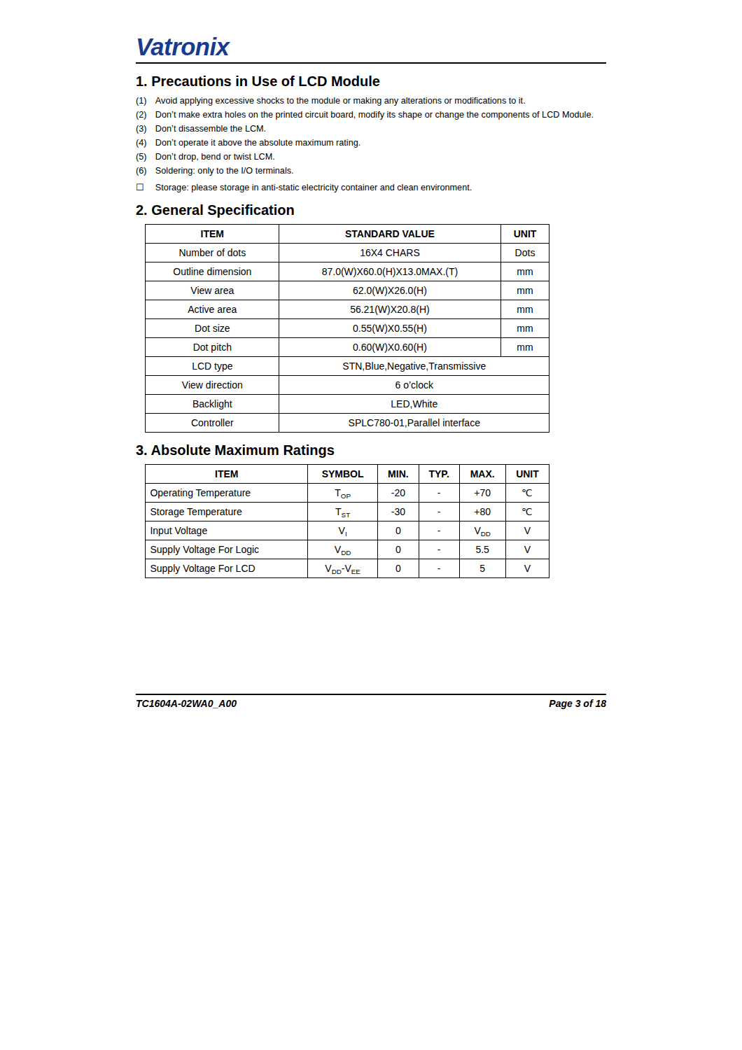Vatronix
1. Precautions in Use of LCD Module
(1) Avoid applying excessive shocks to the module or making any alterations or modifications to it.
(2) Don’t make extra holes on the printed circuit board, modify its shape or change the components of LCD Module.
(3) Don’t disassemble the LCM.
(4) Don’t operate it above the absolute maximum rating.
(5) Don’t drop, bend or twist LCM.
(6) Soldering: only to the I/O terminals.
☐Storage: please storage in anti-static electricity container and clean environment.
2. General Specification
| ITEM | STANDARD VALUE | UNIT |
| --- | --- | --- |
| Number of dots | 16X4 CHARS | Dots |
| Outline dimension | 87.0(W)X60.0(H)X13.0MAX.(T) | mm |
| View area | 62.0(W)X26.0(H) | mm |
| Active area | 56.21(W)X20.8(H) | mm |
| Dot size | 0.55(W)X0.55(H) | mm |
| Dot pitch | 0.60(W)X0.60(H) | mm |
| LCD type | STN,Blue,Negative,Transmissive |
| View direction | 6 o’clock |
| Backlight | LED,White |
| Controller | SPLC780-01,Parallel interface |
3. Absolute Maximum Ratings
| ITEM | SYMBOL | MIN. | TYP. | MAX. | UNIT |
| --- | --- | --- | --- | --- | --- |
| Operating Temperature | T OP | -20 | - | +70 | ℃ |
| Storage Temperature | T ST | -30 | - | +80 | ℃ |
| Input Voltage | V I | 0 | - | V DD | V |
| Supply Voltage For Logic | V DD | 0 | - | 5.5 | V |
| Supply Voltage For LCD | V DD -V EE | 0 | - | 5 | V |
TC1604A-02WA0_A00 Page 3 of 18